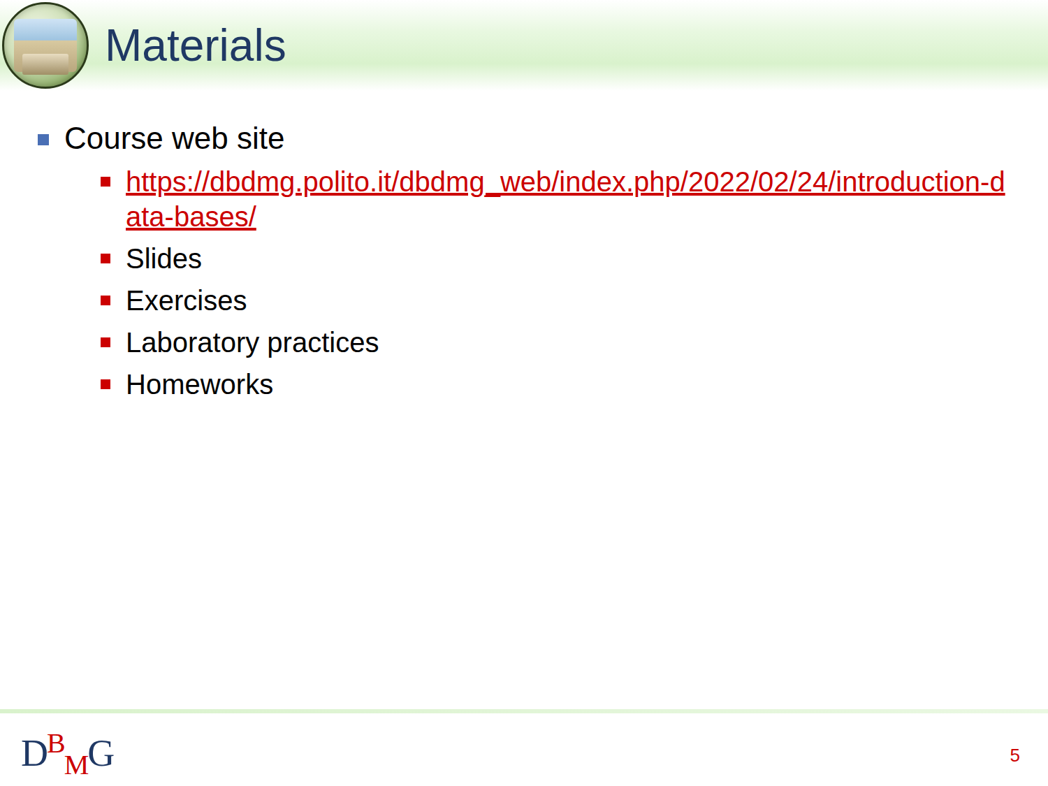Materials
Course web site
https://dbdmg.polito.it/dbdmg_web/index.php/2022/02/24/introduction-data-bases/
Slides
Exercises
Laboratory practices
Homeworks
DBMG
5